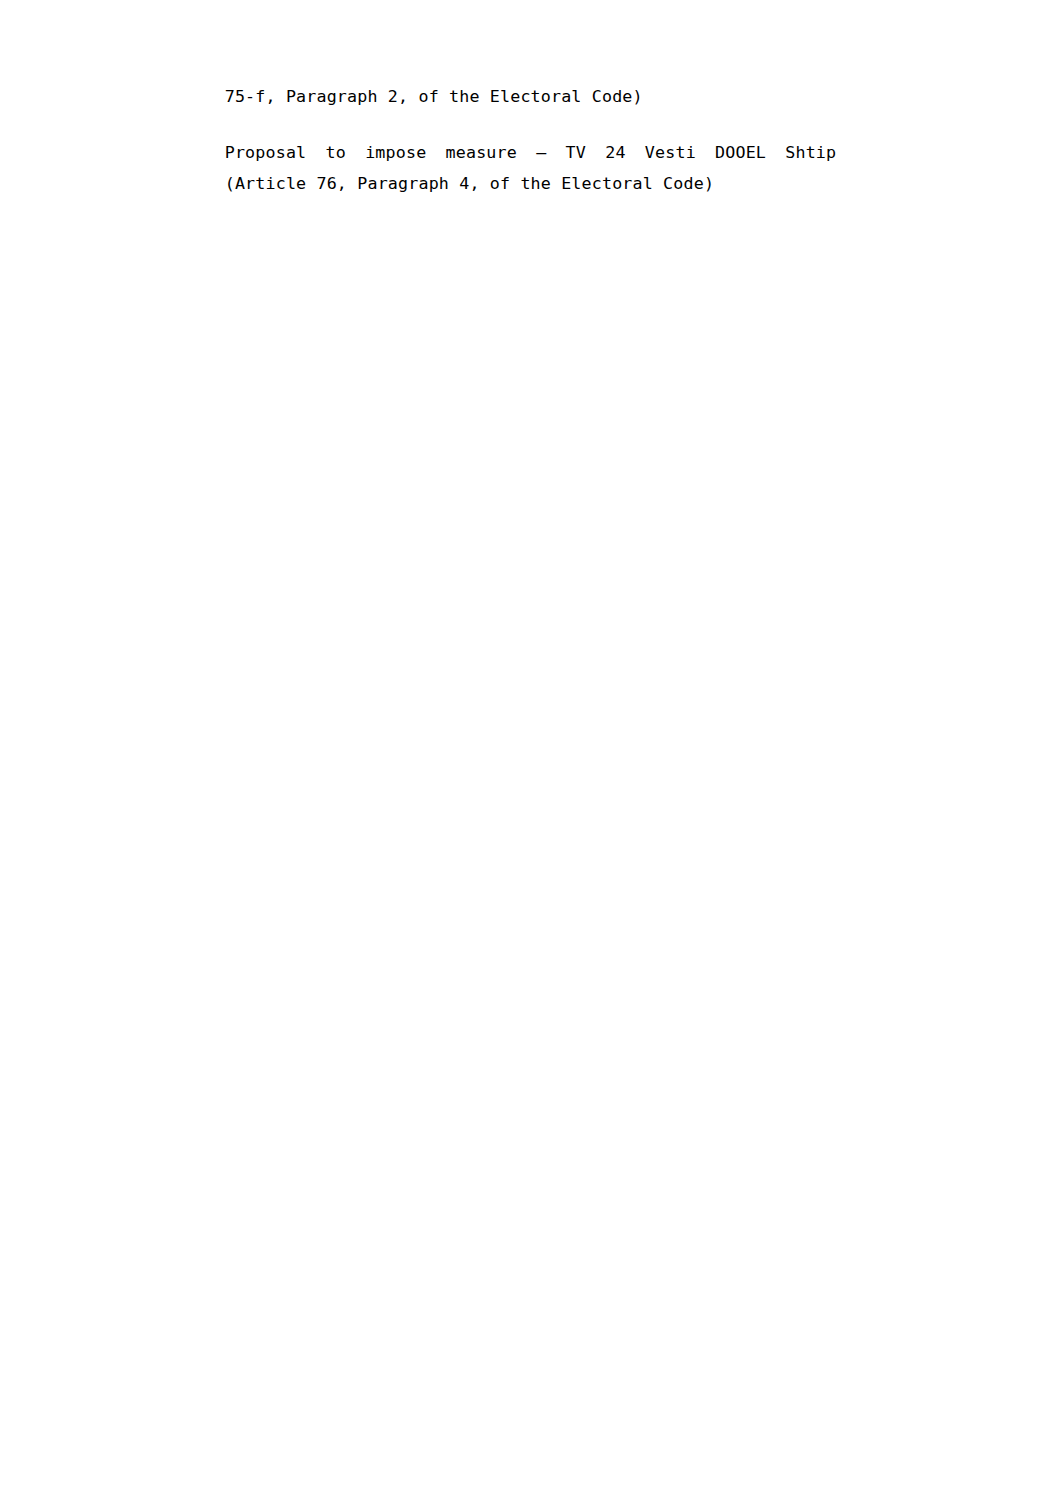75-f, Paragraph 2, of the Electoral Code)
Proposal to impose measure — TV 24 Vesti DOOEL Shtip (Article 76, Paragraph 4, of the Electoral Code)